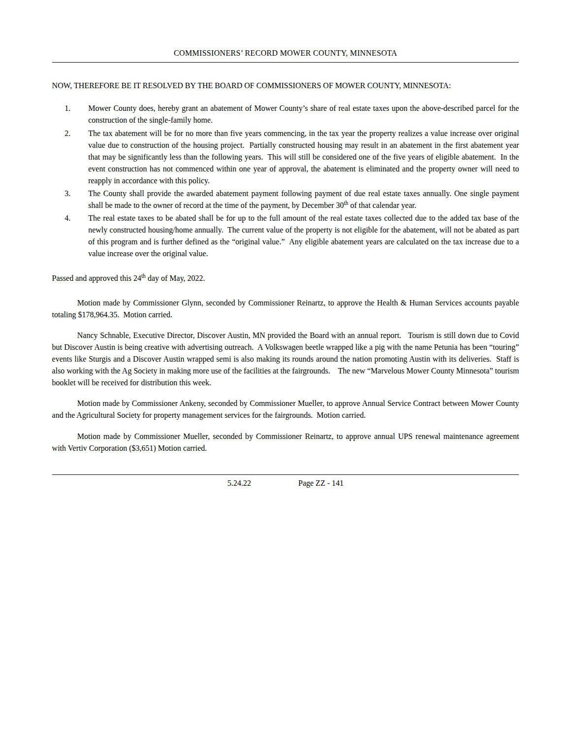COMMISSIONERS’ RECORD MOWER COUNTY, MINNESOTA
NOW, THEREFORE BE IT RESOLVED BY THE BOARD OF COMMISSIONERS OF MOWER COUNTY, MINNESOTA:
Mower County does, hereby grant an abatement of Mower County’s share of real estate taxes upon the above-described parcel for the construction of the single-family home.
The tax abatement will be for no more than five years commencing, in the tax year the property realizes a value increase over original value due to construction of the housing project. Partially constructed housing may result in an abatement in the first abatement year that may be significantly less than the following years. This will still be considered one of the five years of eligible abatement. In the event construction has not commenced within one year of approval, the abatement is eliminated and the property owner will need to reapply in accordance with this policy.
The County shall provide the awarded abatement payment following payment of due real estate taxes annually. One single payment shall be made to the owner of record at the time of the payment, by December 30th of that calendar year.
The real estate taxes to be abated shall be for up to the full amount of the real estate taxes collected due to the added tax base of the newly constructed housing/home annually. The current value of the property is not eligible for the abatement, will not be abated as part of this program and is further defined as the “original value.” Any eligible abatement years are calculated on the tax increase due to a value increase over the original value.
Passed and approved this 24th day of May, 2022.
Motion made by Commissioner Glynn, seconded by Commissioner Reinartz, to approve the Health & Human Services accounts payable totaling $178,964.35. Motion carried.
Nancy Schnable, Executive Director, Discover Austin, MN provided the Board with an annual report. Tourism is still down due to Covid but Discover Austin is being creative with advertising outreach. A Volkswagen beetle wrapped like a pig with the name Petunia has been “touring” events like Sturgis and a Discover Austin wrapped semi is also making its rounds around the nation promoting Austin with its deliveries. Staff is also working with the Ag Society in making more use of the facilities at the fairgrounds. The new “Marvelous Mower County Minnesota” tourism booklet will be received for distribution this week.
Motion made by Commissioner Ankeny, seconded by Commissioner Mueller, to approve Annual Service Contract between Mower County and the Agricultural Society for property management services for the fairgrounds. Motion carried.
Motion made by Commissioner Mueller, seconded by Commissioner Reinartz, to approve annual UPS renewal maintenance agreement with Vertiv Corporation ($3,651) Motion carried.
5.24.22 Page ZZ - 141